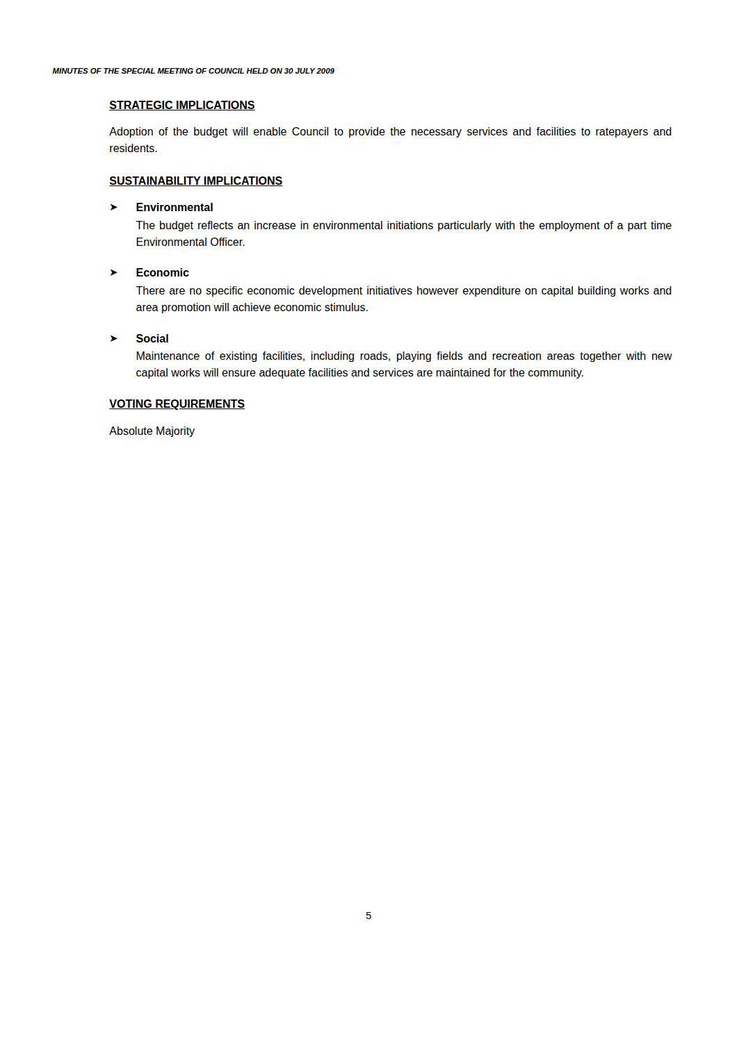MINUTES OF THE SPECIAL MEETING OF COUNCIL HELD ON 30 JULY 2009
STRATEGIC IMPLICATIONS
Adoption of the budget will enable Council to provide the necessary services and facilities to ratepayers and residents.
SUSTAINABILITY IMPLICATIONS
➤
Environmental
The budget reflects an increase in environmental initiations particularly with the employment of a part time Environmental Officer.
➤
Economic
There are no specific economic development initiatives however expenditure on capital building works and area promotion will achieve economic stimulus.
➤
Social
Maintenance of existing facilities, including roads, playing fields and recreation areas together with new capital works will ensure adequate facilities and services are maintained for the community.
VOTING REQUIREMENTS
Absolute Majority
5